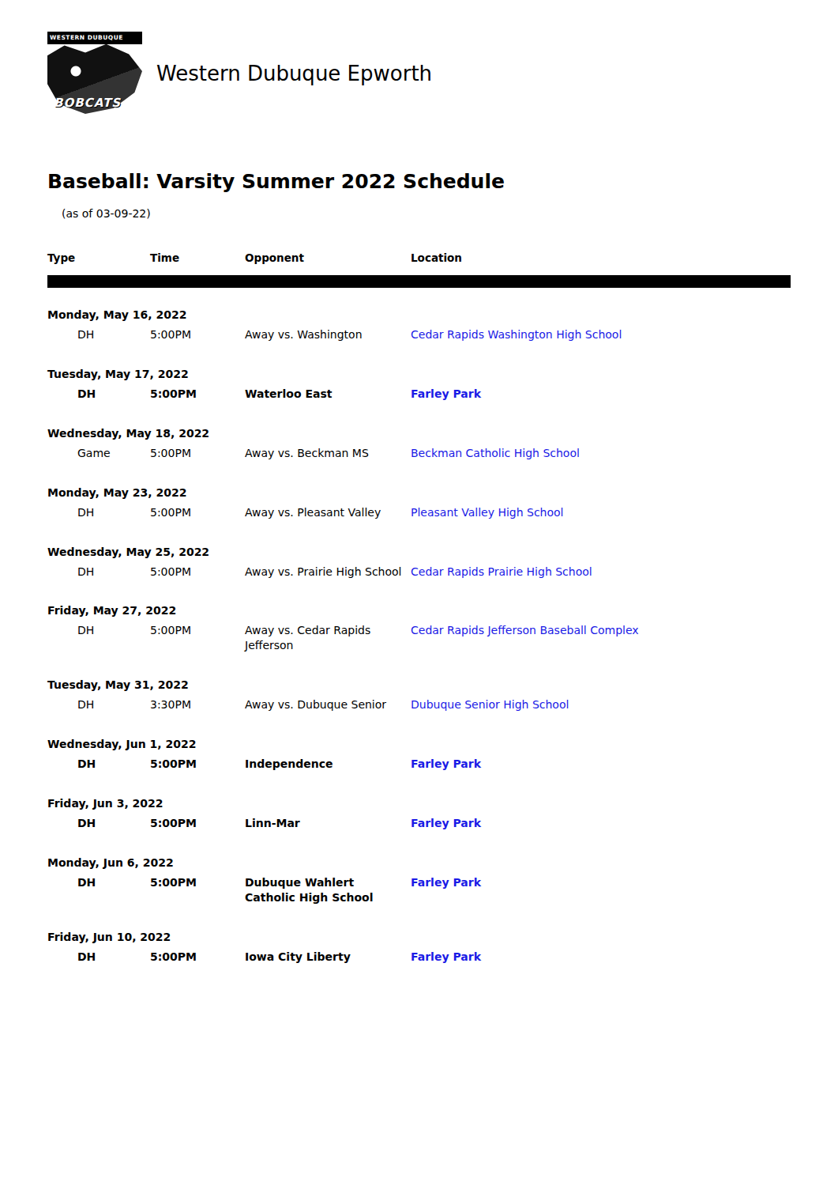WESTERN DUBUQUE
BOBCATS
Western Dubuque Epworth
Baseball: Varsity Summer 2022 Schedule
(as of 03-09-22)
| Type | Time | Opponent | Location |
| --- | --- | --- | --- |
| Monday, May 16, 2022 |
| DH | 5:00PM | Away vs. Washington | Cedar Rapids Washington High School |
| Tuesday, May 17, 2022 |
| DH | 5:00PM | Waterloo East | Farley Park |
| Wednesday, May 18, 2022 |
| Game | 5:00PM | Away vs. Beckman MS | Beckman Catholic High School |
| Monday, May 23, 2022 |
| DH | 5:00PM | Away vs. Pleasant Valley | Pleasant Valley High School |
| Wednesday, May 25, 2022 |
| DH | 5:00PM | Away vs. Prairie High School | Cedar Rapids Prairie High School |
| Friday, May 27, 2022 |
| DH | 5:00PM | Away vs. Cedar Rapids Jefferson | Cedar Rapids Jefferson Baseball Complex |
| Tuesday, May 31, 2022 |
| DH | 3:30PM | Away vs. Dubuque Senior | Dubuque Senior High School |
| Wednesday, Jun 1, 2022 |
| DH | 5:00PM | Independence | Farley Park |
| Friday, Jun 3, 2022 |
| DH | 5:00PM | Linn-Mar | Farley Park |
| Monday, Jun 6, 2022 |
| DH | 5:00PM | Dubuque Wahlert Catholic High School | Farley Park |
| Friday, Jun 10, 2022 |
| DH | 5:00PM | Iowa City Liberty | Farley Park |